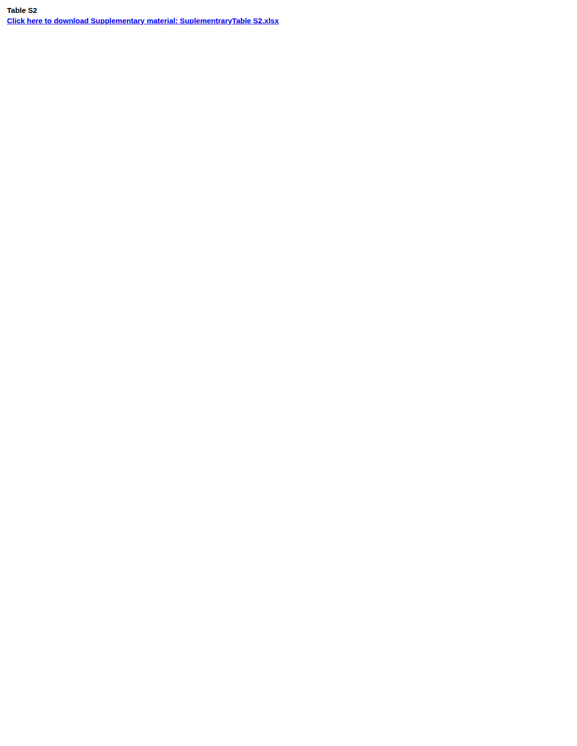Table S2
Click here to download Supplementary material: SuplementraryTable S2.xlsx